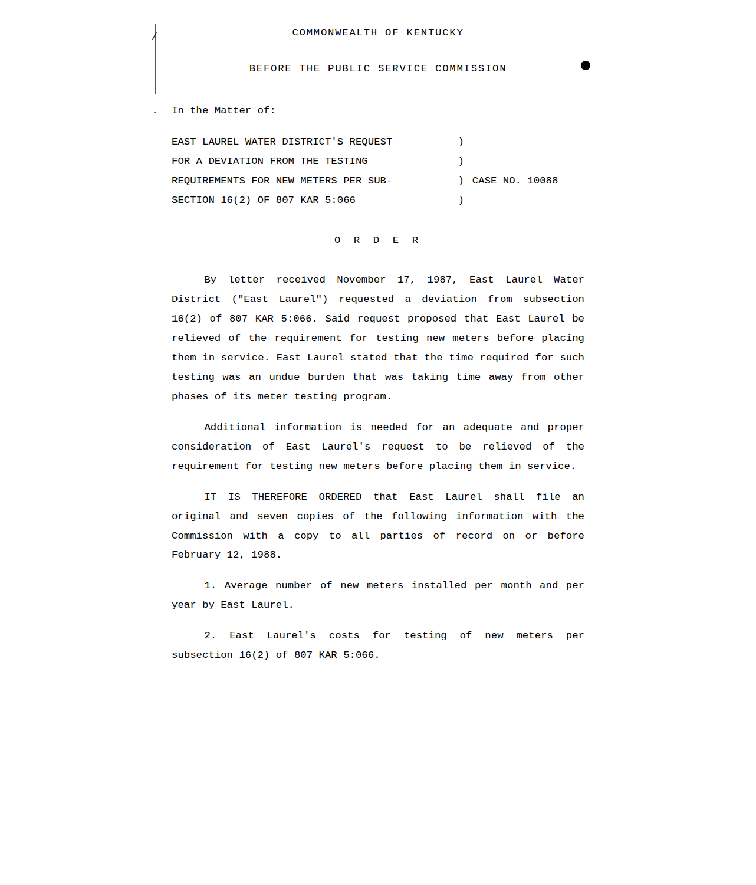/
.
COMMONWEALTH OF KENTUCKY
BEFORE THE PUBLIC SERVICE COMMISSION
In the Matter of:
| EAST LAUREL WATER DISTRICT'S REQUEST | ) | |
| FOR A DEVIATION FROM THE TESTING | ) | |
| REQUIREMENTS FOR NEW METERS PER SUB- | ) | CASE NO. 10088 |
| SECTION 16(2) OF 807 KAR 5:066 | ) | |
O R D E R
By letter received November 17, 1987, East Laurel Water District ("East Laurel") requested a deviation from subsection 16(2) of 807 KAR 5:066. Said request proposed that East Laurel be relieved of the requirement for testing new meters before placing them in service. East Laurel stated that the time required for such testing was an undue burden that was taking time away from other phases of its meter testing program.
Additional information is needed for an adequate and proper consideration of East Laurel's request to be relieved of the requirement for testing new meters before placing them in service.
IT IS THEREFORE ORDERED that East Laurel shall file an original and seven copies of the following information with the Commission with a copy to all parties of record on or before February 12, 1988.
1. Average number of new meters installed per month and per year by East Laurel.
2. East Laurel's costs for testing of new meters per subsection 16(2) of 807 KAR 5:066.